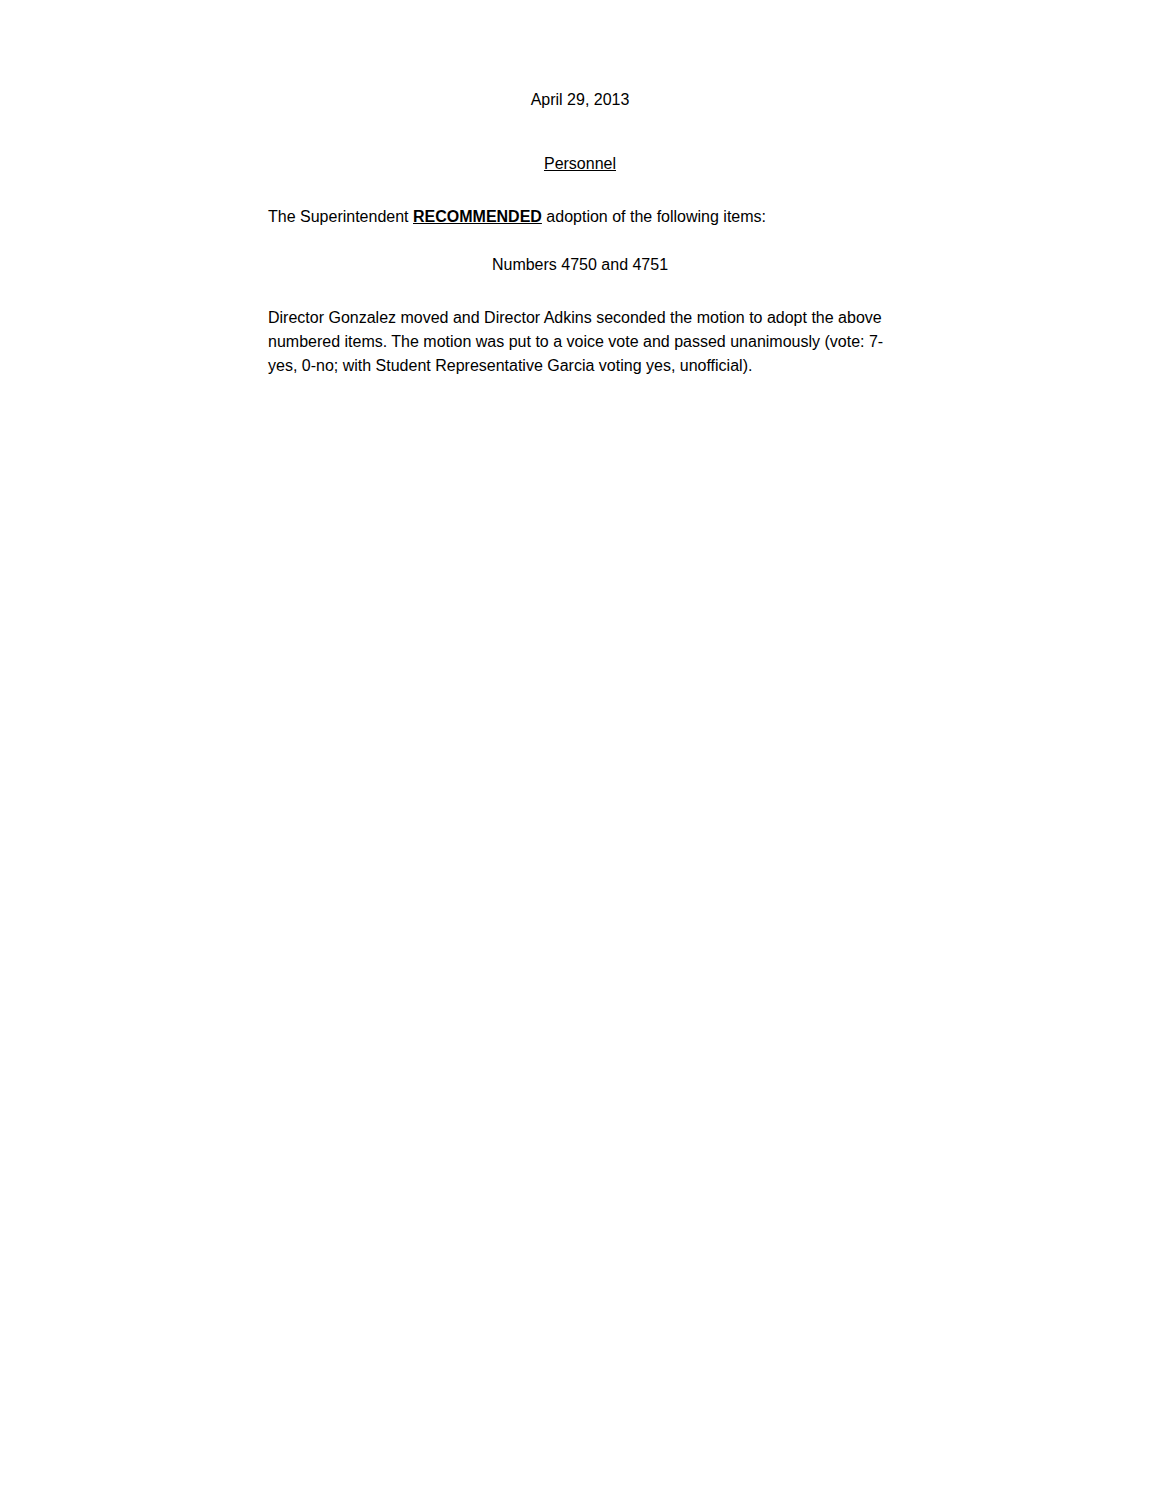April 29, 2013
Personnel
The Superintendent RECOMMENDED adoption of the following items:
Numbers 4750 and 4751
Director Gonzalez moved and Director Adkins seconded the motion to adopt the above numbered items. The motion was put to a voice vote and passed unanimously (vote: 7-yes, 0-no; with Student Representative Garcia voting yes, unofficial).